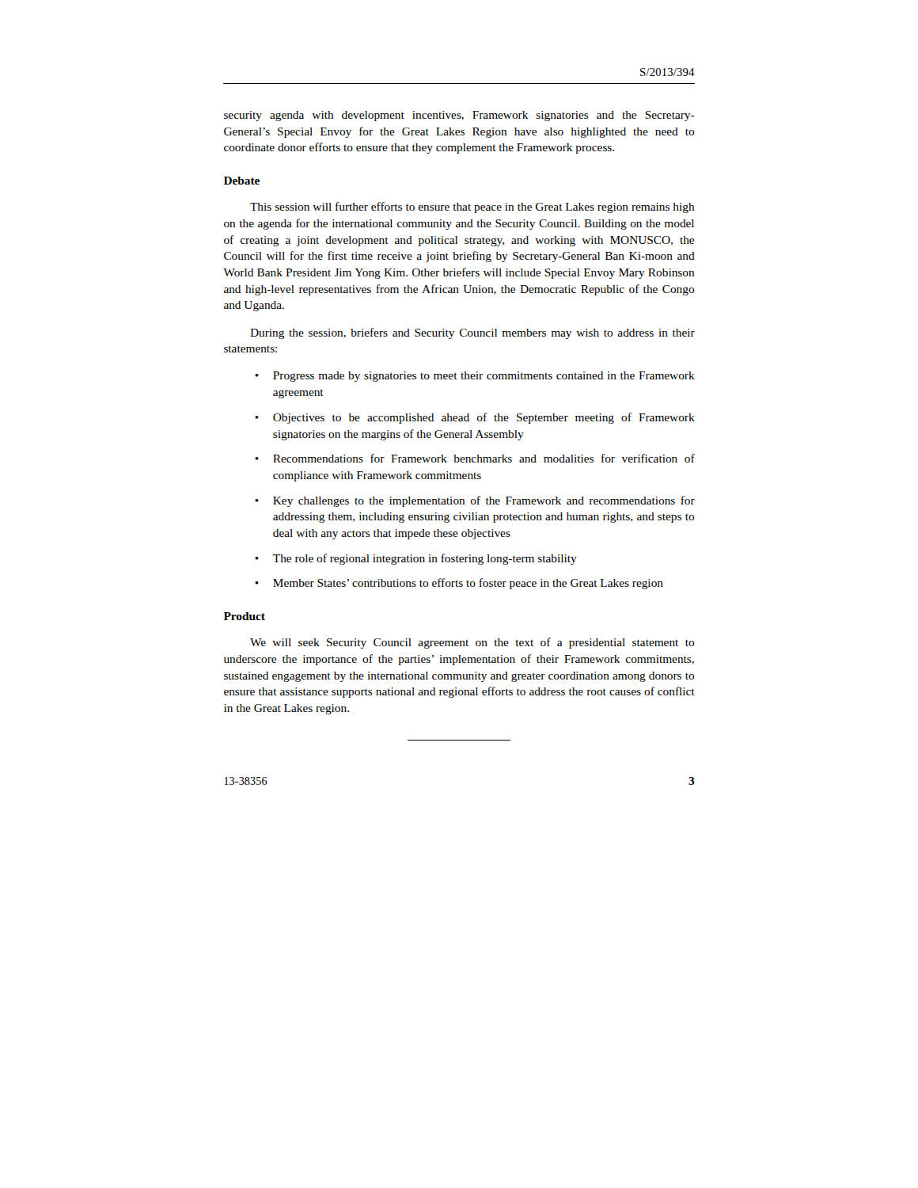S/2013/394
security agenda with development incentives, Framework signatories and the Secretary-General’s Special Envoy for the Great Lakes Region have also highlighted the need to coordinate donor efforts to ensure that they complement the Framework process.
Debate
This session will further efforts to ensure that peace in the Great Lakes region remains high on the agenda for the international community and the Security Council. Building on the model of creating a joint development and political strategy, and working with MONUSCO, the Council will for the first time receive a joint briefing by Secretary-General Ban Ki-moon and World Bank President Jim Yong Kim. Other briefers will include Special Envoy Mary Robinson and high-level representatives from the African Union, the Democratic Republic of the Congo and Uganda.
During the session, briefers and Security Council members may wish to address in their statements:
Progress made by signatories to meet their commitments contained in the Framework agreement
Objectives to be accomplished ahead of the September meeting of Framework signatories on the margins of the General Assembly
Recommendations for Framework benchmarks and modalities for verification of compliance with Framework commitments
Key challenges to the implementation of the Framework and recommendations for addressing them, including ensuring civilian protection and human rights, and steps to deal with any actors that impede these objectives
The role of regional integration in fostering long-term stability
Member States’ contributions to efforts to foster peace in the Great Lakes region
Product
We will seek Security Council agreement on the text of a presidential statement to underscore the importance of the parties’ implementation of their Framework commitments, sustained engagement by the international community and greater coordination among donors to ensure that assistance supports national and regional efforts to address the root causes of conflict in the Great Lakes region.
13-38356 3